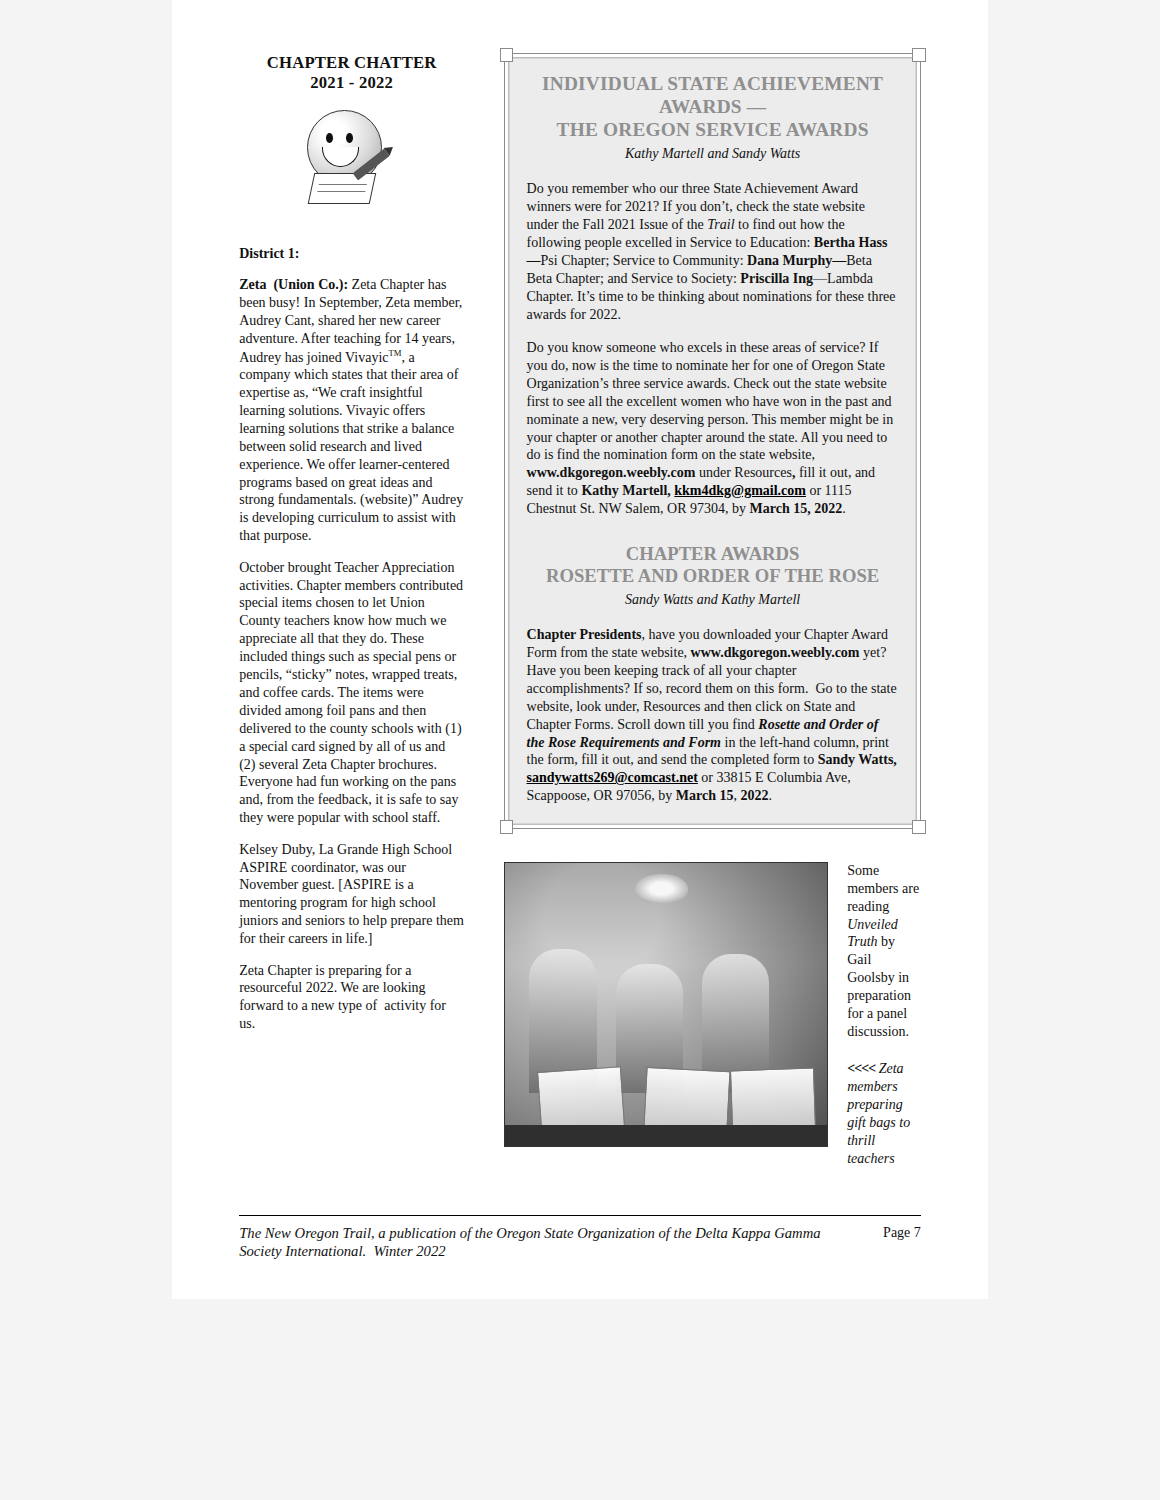CHAPTER CHATTER 2021 - 2022
District 1:
Zeta (Union Co.): Zeta Chapter has been busy! In September, Zeta member, Audrey Cant, shared her new career adventure. After teaching for 14 years, Audrey has joined VivayicTM, a company which states that their area of expertise as, “We craft insightful learning solutions. Vivayic offers learning solutions that strike a balance between solid research and lived experience. We offer learner-centered programs based on great ideas and strong fundamentals. (website)” Audrey is developing curriculum to assist with that purpose.
October brought Teacher Appreciation activities. Chapter members contributed special items chosen to let Union County teachers know how much we appreciate all that they do. These included things such as special pens or pencils, “sticky” notes, wrapped treats, and coffee cards. The items were divided among foil pans and then delivered to the county schools with (1) a special card signed by all of us and (2) several Zeta Chapter brochures. Everyone had fun working on the pans and, from the feedback, it is safe to say they were popular with school staff.
Kelsey Duby, La Grande High School ASPIRE coordinator, was our November guest. [ASPIRE is a mentoring program for high school juniors and seniors to help prepare them for their careers in life.]
Zeta Chapter is preparing for a resourceful 2022. We are looking forward to a new type of activity for us.
INDIVIDUAL STATE ACHIEVEMENT AWARDS —
THE OREGON SERVICE AWARDS
Kathy Martell and Sandy Watts
Do you remember who our three State Achievement Award winners were for 2021? If you don’t, check the state website under the Fall 2021 Issue of the Trail to find out how the following people excelled in Service to Education: Bertha Hass—Psi Chapter; Service to Community: Dana Murphy—Beta Beta Chapter; and Service to Society: Priscilla Ing—Lambda Chapter. It’s time to be thinking about nominations for these three awards for 2022.
Do you know someone who excels in these areas of service? If you do, now is the time to nominate her for one of Oregon State Organization’s three service awards. Check out the state website first to see all the excellent women who have won in the past and nominate a new, very deserving person. This member might be in your chapter or another chapter around the state. All you need to do is find the nomination form on the state website, www.dkgoregon.weebly.com under Resources, fill it out, and send it to Kathy Martell, kkm4dkg@gmail.com or 1115 Chestnut St. NW Salem, OR 97304, by March 15, 2022.
CHAPTER AWARDS
ROSETTE AND ORDER OF THE ROSE
Sandy Watts and Kathy Martell
Chapter Presidents, have you downloaded your Chapter Award Form from the state website, www.dkgoregon.weebly.com yet? Have you been keeping track of all your chapter accomplishments? If so, record them on this form. Go to the state website, look under, Resources and then click on State and Chapter Forms. Scroll down till you find Rosette and Order of the Rose Requirements and Form in the left-hand column, print the form, fill it out, and send the completed form to Sandy Watts, sandywatts269@comcast.net or 33815 E Columbia Ave, Scappoose, OR 97056, by March 15, 2022.
Some members are reading Unveiled Truth by Gail Goolsby in preparation for a panel discussion.
<<<< Zeta members preparing gift bags to thrill teachers
The New Oregon Trail, a publication of the Oregon State Organization of the Delta Kappa Gamma Society International. Winter 2022
Page 7